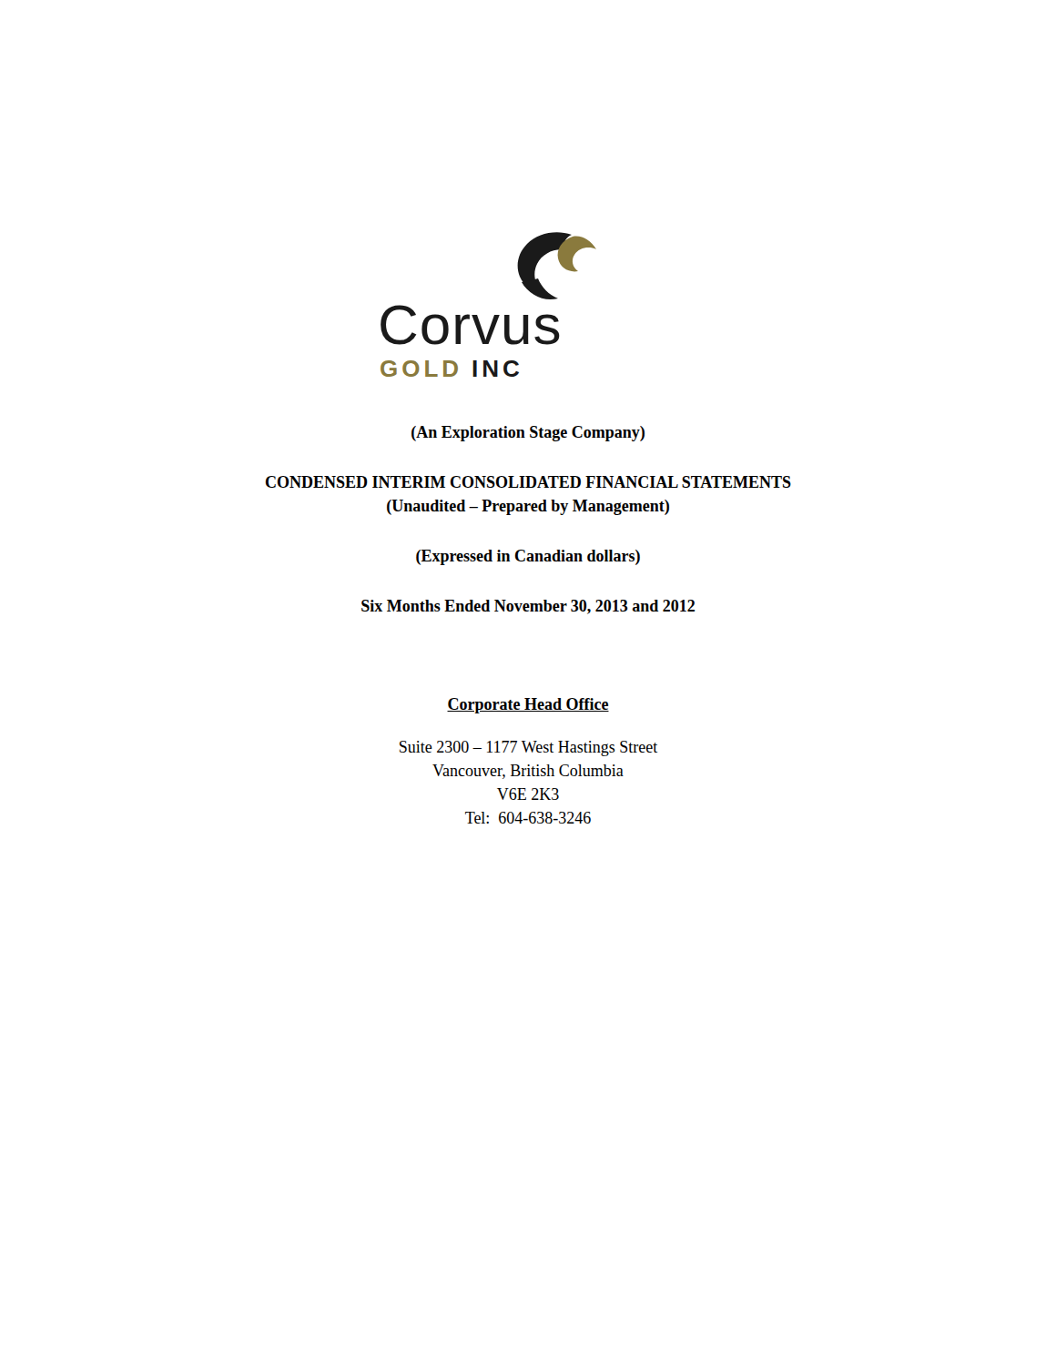Corvus GOLDINC
(An Exploration Stage Company)
CONDENSED INTERIM CONSOLIDATED FINANCIAL STATEMENTS
(Unaudited – Prepared by Management)
(Expressed in Canadian dollars)
Six Months Ended November 30, 2013 and 2012
Corporate Head Office
Suite 2300 – 1177 West Hastings Street
Vancouver, British Columbia
V6E 2K3
Tel: 604-638-3246